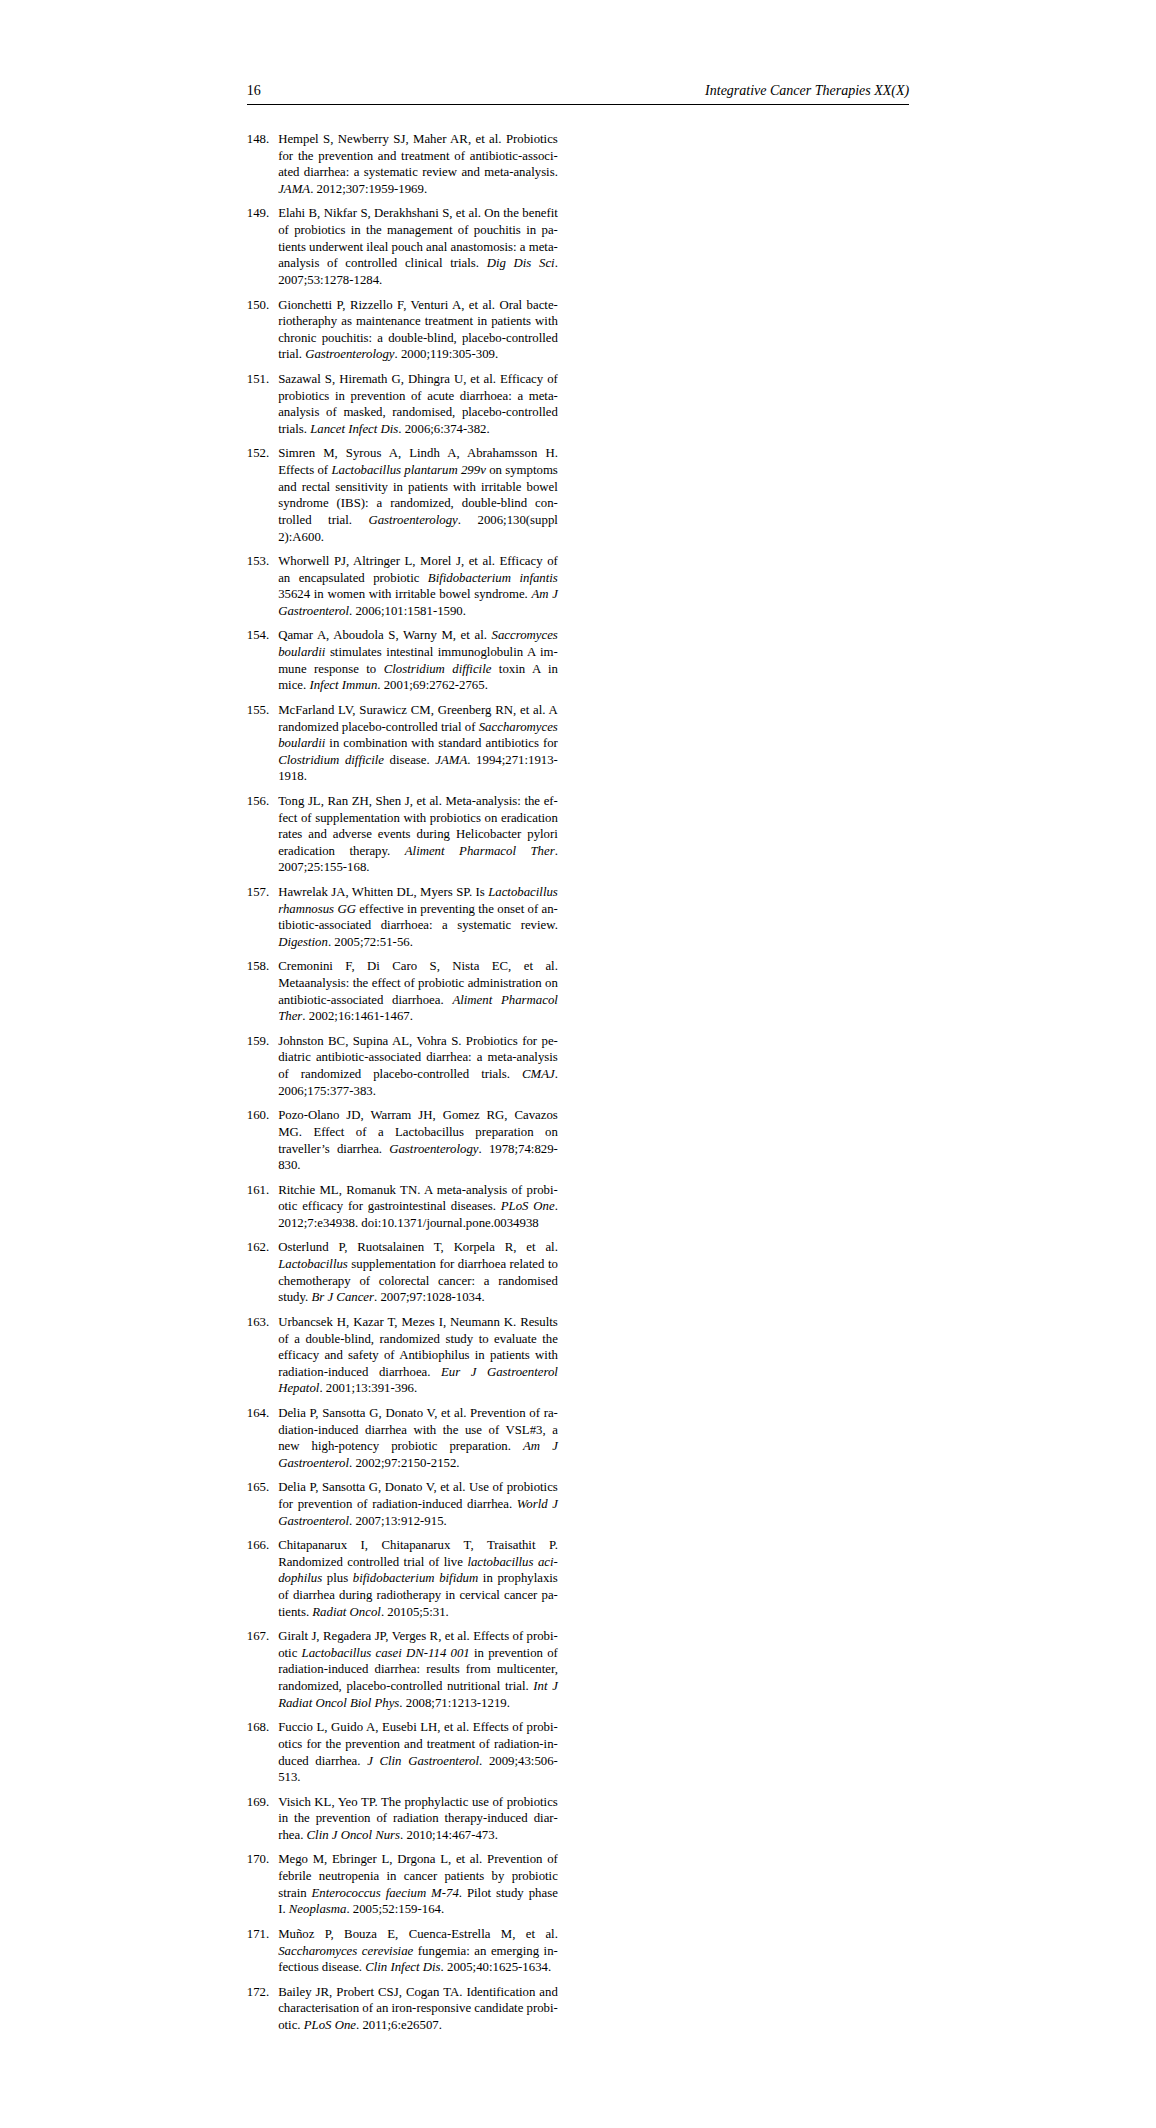16 Integrative Cancer Therapies XX(X)
148. Hempel S, Newberry SJ, Maher AR, et al. Probiotics for the prevention and treatment of antibiotic-associated diarrhea: a systematic review and meta-analysis. JAMA. 2012;307:1959-1969.
149. Elahi B, Nikfar S, Derakhshani S, et al. On the benefit of probiotics in the management of pouchitis in patients underwent ileal pouch anal anastomosis: a meta-analysis of controlled clinical trials. Dig Dis Sci. 2007;53:1278-1284.
150. Gionchetti P, Rizzello F, Venturi A, et al. Oral bacteriotheraphy as maintenance treatment in patients with chronic pouchitis: a double-blind, placebo-controlled trial. Gastroenterology. 2000;119:305-309.
151. Sazawal S, Hiremath G, Dhingra U, et al. Efficacy of probiotics in prevention of acute diarrhoea: a meta-analysis of masked, randomised, placebo-controlled trials. Lancet Infect Dis. 2006;6:374-382.
152. Simren M, Syrous A, Lindh A, Abrahamsson H. Effects of Lactobacillus plantarum 299v on symptoms and rectal sensitivity in patients with irritable bowel syndrome (IBS): a randomized, double-blind controlled trial. Gastroenterology. 2006;130(suppl 2):A600.
153. Whorwell PJ, Altringer L, Morel J, et al. Efficacy of an encapsulated probiotic Bifidobacterium infantis 35624 in women with irritable bowel syndrome. Am J Gastroenterol. 2006;101:1581-1590.
154. Qamar A, Aboudola S, Warny M, et al. Saccromyces boulardii stimulates intestinal immunoglobulin A immune response to Clostridium difficile toxin A in mice. Infect Immun. 2001;69:2762-2765.
155. McFarland LV, Surawicz CM, Greenberg RN, et al. A randomized placebo-controlled trial of Saccharomyces boulardii in combination with standard antibiotics for Clostridium difficile disease. JAMA. 1994;271:1913-1918.
156. Tong JL, Ran ZH, Shen J, et al. Meta-analysis: the effect of supplementation with probiotics on eradication rates and adverse events during Helicobacter pylori eradication therapy. Aliment Pharmacol Ther. 2007;25:155-168.
157. Hawrelak JA, Whitten DL, Myers SP. Is Lactobacillus rhamnosus GG effective in preventing the onset of antibiotic-associated diarrhoea: a systematic review. Digestion. 2005;72:51-56.
158. Cremonini F, Di Caro S, Nista EC, et al. Metaanalysis: the effect of probiotic administration on antibiotic-associated diarrhoea. Aliment Pharmacol Ther. 2002;16:1461-1467.
159. Johnston BC, Supina AL, Vohra S. Probiotics for pediatric antibiotic-associated diarrhea: a meta-analysis of randomized placebo-controlled trials. CMAJ. 2006;175:377-383.
160. Pozo-Olano JD, Warram JH, Gomez RG, Cavazos MG. Effect of a Lactobacillus preparation on traveller’s diarrhea. Gastroenterology. 1978;74:829-830.
161. Ritchie ML, Romanuk TN. A meta-analysis of probiotic efficacy for gastrointestinal diseases. PLoS One. 2012;7:e34938. doi:10.1371/journal.pone.0034938
162. Osterlund P, Ruotsalainen T, Korpela R, et al. Lactobacillus supplementation for diarrhoea related to chemotherapy of colorectal cancer: a randomised study. Br J Cancer. 2007;97:1028-1034.
163. Urbancsek H, Kazar T, Mezes I, Neumann K. Results of a double-blind, randomized study to evaluate the efficacy and safety of Antibiophilus in patients with radiation-induced diarrhoea. Eur J Gastroenterol Hepatol. 2001;13:391-396.
164. Delia P, Sansotta G, Donato V, et al. Prevention of radiation-induced diarrhea with the use of VSL#3, a new high-potency probiotic preparation. Am J Gastroenterol. 2002;97:2150-2152.
165. Delia P, Sansotta G, Donato V, et al. Use of probiotics for prevention of radiation-induced diarrhea. World J Gastroenterol. 2007;13:912-915.
166. Chitapanarux I, Chitapanarux T, Traisathit P. Randomized controlled trial of live lactobacillus acidophilus plus bifidobacterium bifidum in prophylaxis of diarrhea during radiotherapy in cervical cancer patients. Radiat Oncol. 20105;5:31.
167. Giralt J, Regadera JP, Verges R, et al. Effects of probiotic Lactobacillus casei DN-114 001 in prevention of radiation-induced diarrhea: results from multicenter, randomized, placebo-controlled nutritional trial. Int J Radiat Oncol Biol Phys. 2008;71:1213-1219.
168. Fuccio L, Guido A, Eusebi LH, et al. Effects of probiotics for the prevention and treatment of radiation-induced diarrhea. J Clin Gastroenterol. 2009;43:506-513.
169. Visich KL, Yeo TP. The prophylactic use of probiotics in the prevention of radiation therapy-induced diarrhea. Clin J Oncol Nurs. 2010;14:467-473.
170. Mego M, Ebringer L, Drgona L, et al. Prevention of febrile neutropenia in cancer patients by probiotic strain Enterococcus faecium M-74. Pilot study phase I. Neoplasma. 2005;52:159-164.
171. Muñoz P, Bouza E, Cuenca-Estrella M, et al. Saccharomyces cerevisiae fungemia: an emerging infectious disease. Clin Infect Dis. 2005;40:1625-1634.
172. Bailey JR, Probert CSJ, Cogan TA. Identification and characterisation of an iron-responsive candidate probiotic. PLoS One. 2011;6:e26507.